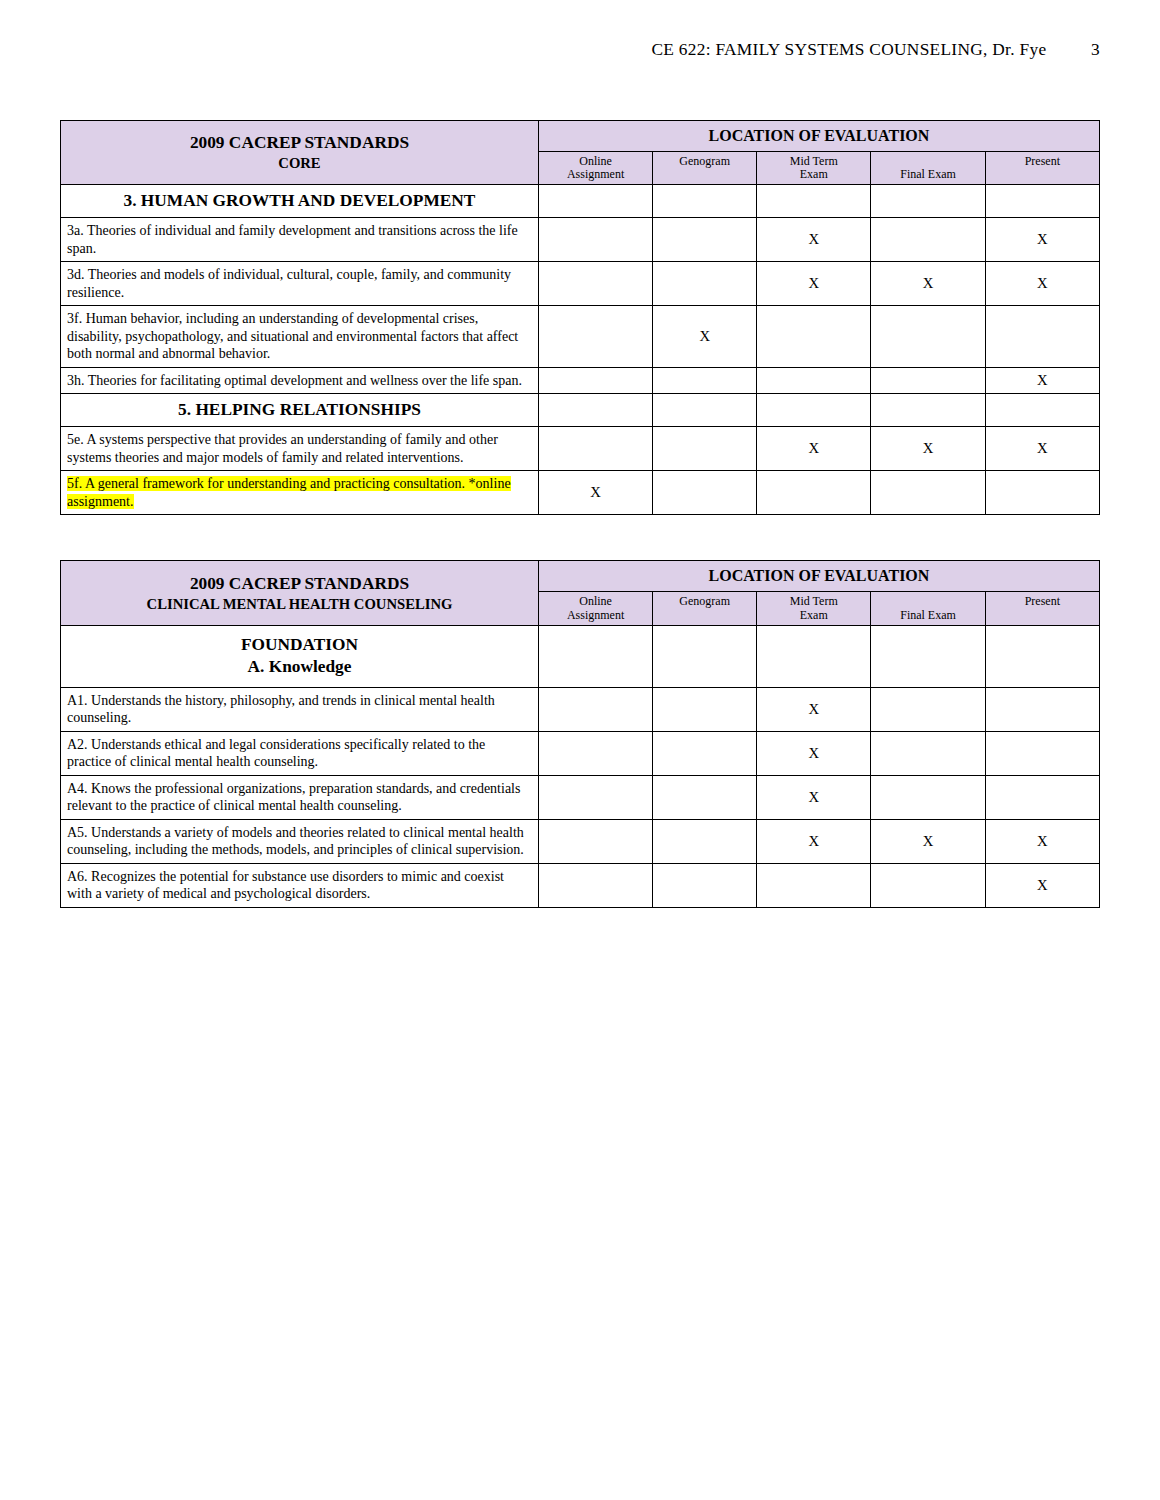CE 622: FAMILY SYSTEMS COUNSELING, Dr. Fye 3
| 2009 CACREP STANDARDS CORE | LOCATION OF EVALUATION |
| Online Assignment | Genogram | Mid Term Exam | Final Exam | Present |
| 3. HUMAN GROWTH AND DEVELOPMENT | | | | | |
| 3a. Theories of individual and family development and transitions across the life span. | | | X | | X |
| 3d. Theories and models of individual, cultural, couple, family, and community resilience. | | | X | X | X |
| 3f. Human behavior, including an understanding of developmental crises, disability, psychopathology, and situational and environmental factors that affect both normal and abnormal behavior. | | X | | | |
| 3h. Theories for facilitating optimal development and wellness over the life span. | | | | | X |
| 5. HELPING RELATIONSHIPS | | | | | |
| 5e. A systems perspective that provides an understanding of family and other systems theories and major models of family and related interventions. | | | X | X | X |
| 5f. A general framework for understanding and practicing consultation. *online assignment. | X | | | | |
| 2009 CACREP STANDARDS CLINICAL MENTAL HEALTH COUNSELING | LOCATION OF EVALUATION |
| Online Assignment | Genogram | Mid Term Exam | Final Exam | Present |
| FOUNDATION A. Knowledge | | | | | |
| A1. Understands the history, philosophy, and trends in clinical mental health counseling. | | | X | | |
| A2. Understands ethical and legal considerations specifically related to the practice of clinical mental health counseling. | | | X | | |
| A4. Knows the professional organizations, preparation standards, and credentials relevant to the practice of clinical mental health counseling. | | | X | | |
| A5. Understands a variety of models and theories related to clinical mental health counseling, including the methods, models, and principles of clinical supervision. | | | X | X | X |
| A6. Recognizes the potential for substance use disorders to mimic and coexist with a variety of medical and psychological disorders. | | | | | X |